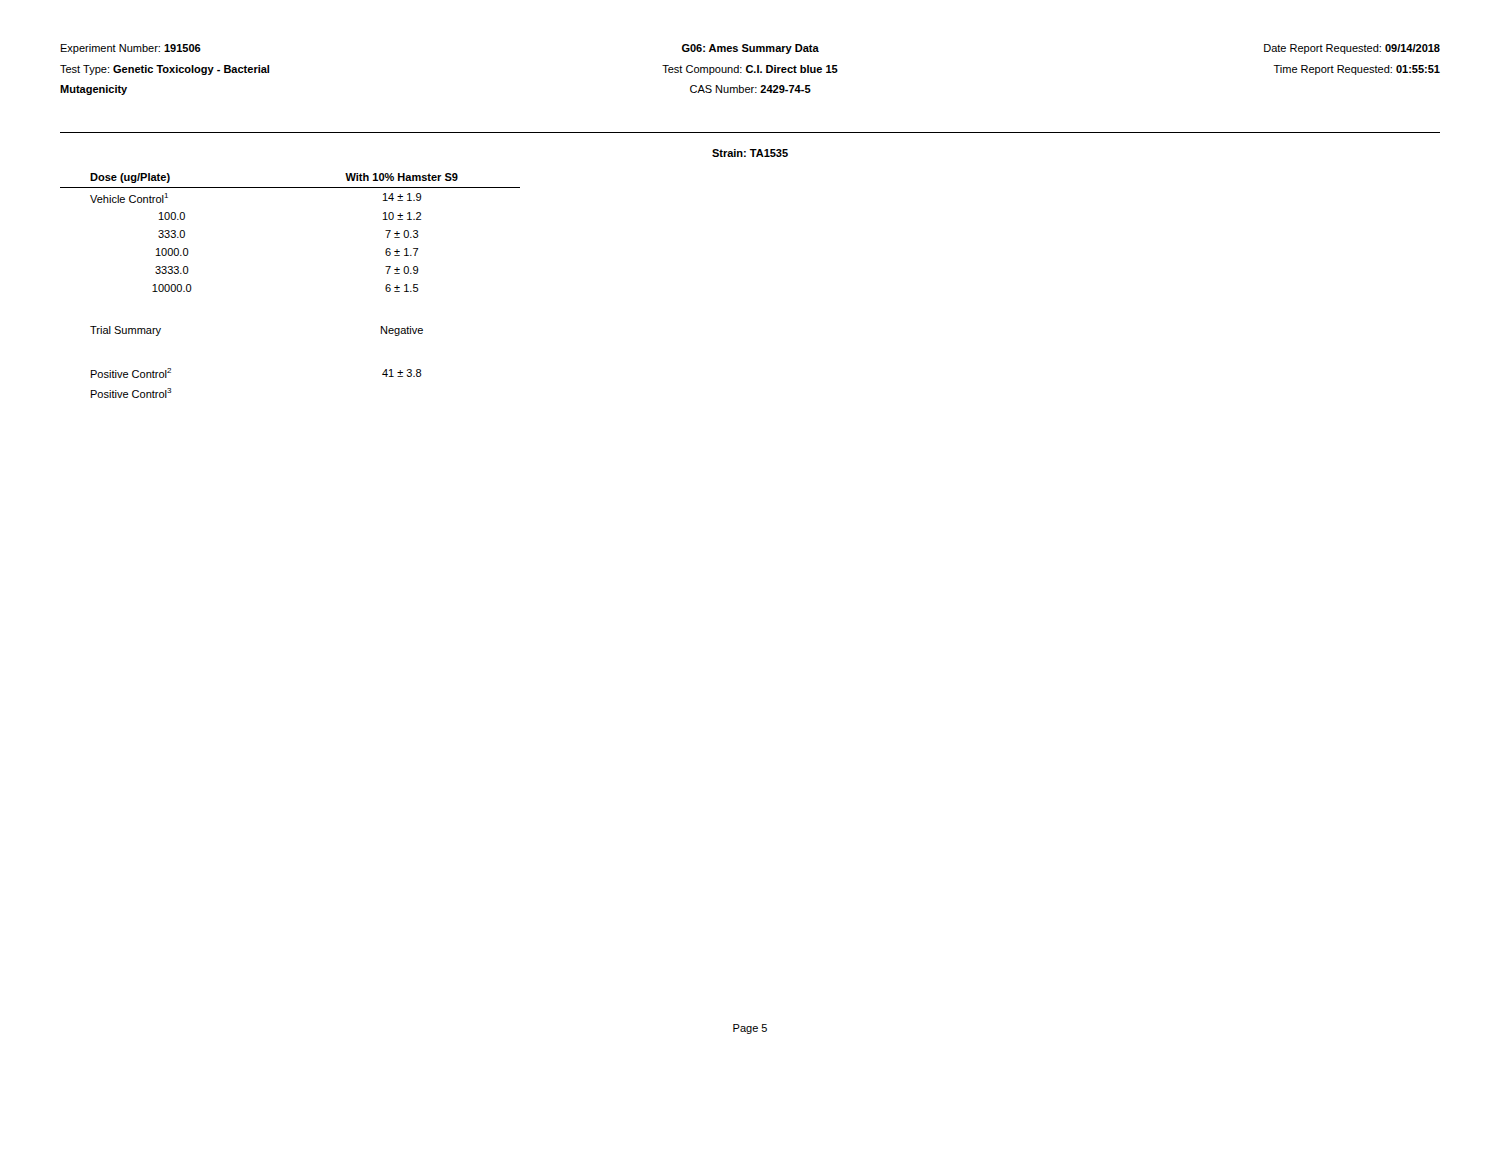Experiment Number: 191506
Test Type: Genetic Toxicology - Bacterial
Mutagenicity
G06: Ames Summary Data
Test Compound: C.I. Direct blue 15
CAS Number: 2429-74-5
Date Report Requested: 09/14/2018
Time Report Requested: 01:55:51
Strain: TA1535
| Dose (ug/Plate) | With 10% Hamster S9 |
| --- | --- |
| Vehicle Control 1 | 14 ± 1.9 |
| 100.0 | 10 ± 1.2 |
| 333.0 | 7 ± 0.3 |
| 1000.0 | 6 ± 1.7 |
| 3333.0 | 7 ± 0.9 |
| 10000.0 | 6 ± 1.5 |
| Trial Summary | Negative |
| Positive Control 2 | 41 ± 3.8 |
| Positive Control 3 | |
Page 5